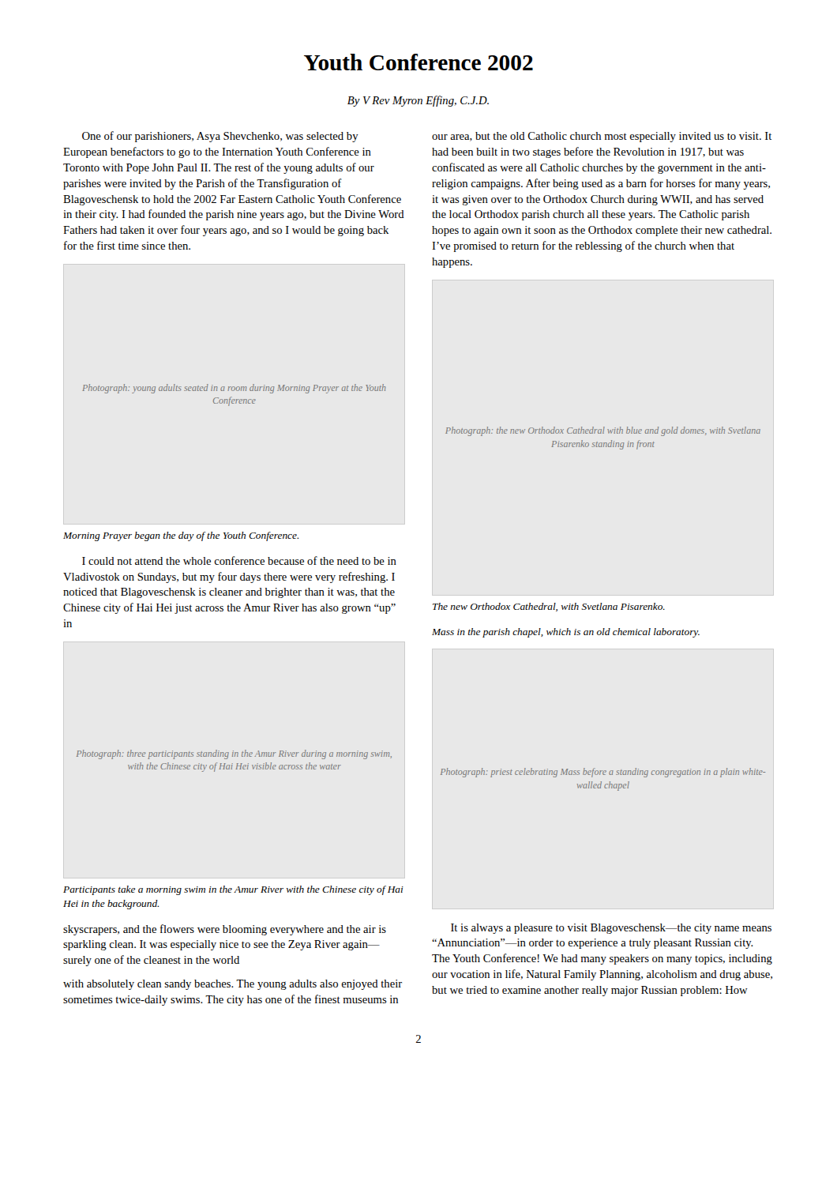Youth Conference 2002
By V Rev Myron Effing, C.J.D.
One of our parishioners, Asya Shevchenko, was selected by European benefactors to go to the Internation Youth Conference in Toronto with Pope John Paul II. The rest of the young adults of our parishes were invited by the Parish of the Transfiguration of Blagoveschensk to hold the 2002 Far Eastern Catholic Youth Conference in their city. I had founded the parish nine years ago, but the Divine Word Fathers had taken it over four years ago, and so I would be going back for the first time since then.
Photograph: young adults seated in a room during Morning Prayer at the Youth Conference
Morning Prayer began the day of the Youth Conference.
I could not attend the whole conference because of the need to be in Vladivostok on Sundays, but my four days there were very refreshing. I noticed that Blagoveschensk is cleaner and brighter than it was, that the Chinese city of Hai Hei just across the Amur River has also grown “up” in
Photograph: three participants standing in the Amur River during a morning swim, with the Chinese city of Hai Hei visible across the water
Participants take a morning swim in the Amur River with the Chinese city of Hai Hei in the background.
skyscrapers, and the flowers were blooming everywhere and the air is sparkling clean. It was especially nice to see the Zeya River again—surely one of the cleanest in the world
with absolutely clean sandy beaches. The young adults also enjoyed their sometimes twice-daily swims. The city has one of the finest museums in our area, but the old Catholic church most especially invited us to visit. It had been built in two stages before the Revolution in 1917, but was confiscated as were all Catholic churches by the government in the anti-religion campaigns. After being used as a barn for horses for many years, it was given over to the Orthodox Church during WWII, and has served the local Orthodox parish church all these years. The Catholic parish hopes to again own it soon as the Orthodox complete their new cathedral. I’ve promised to return for the reblessing of the church when that happens.
Photograph: the new Orthodox Cathedral with blue and gold domes, with Svetlana Pisarenko standing in front
The new Orthodox Cathedral, with Svetlana Pisarenko.
Mass in the parish chapel, which is an old chemical laboratory.
Photograph: priest celebrating Mass before a standing congregation in a plain white-walled chapel
It is always a pleasure to visit Blagoveschensk—the city name means “Annunciation”—in order to experience a truly pleasant Russian city. The Youth Conference! We had many speakers on many topics, including our vocation in life, Natural Family Planning, alcoholism and drug abuse, but we tried to examine another really major Russian problem: How
2